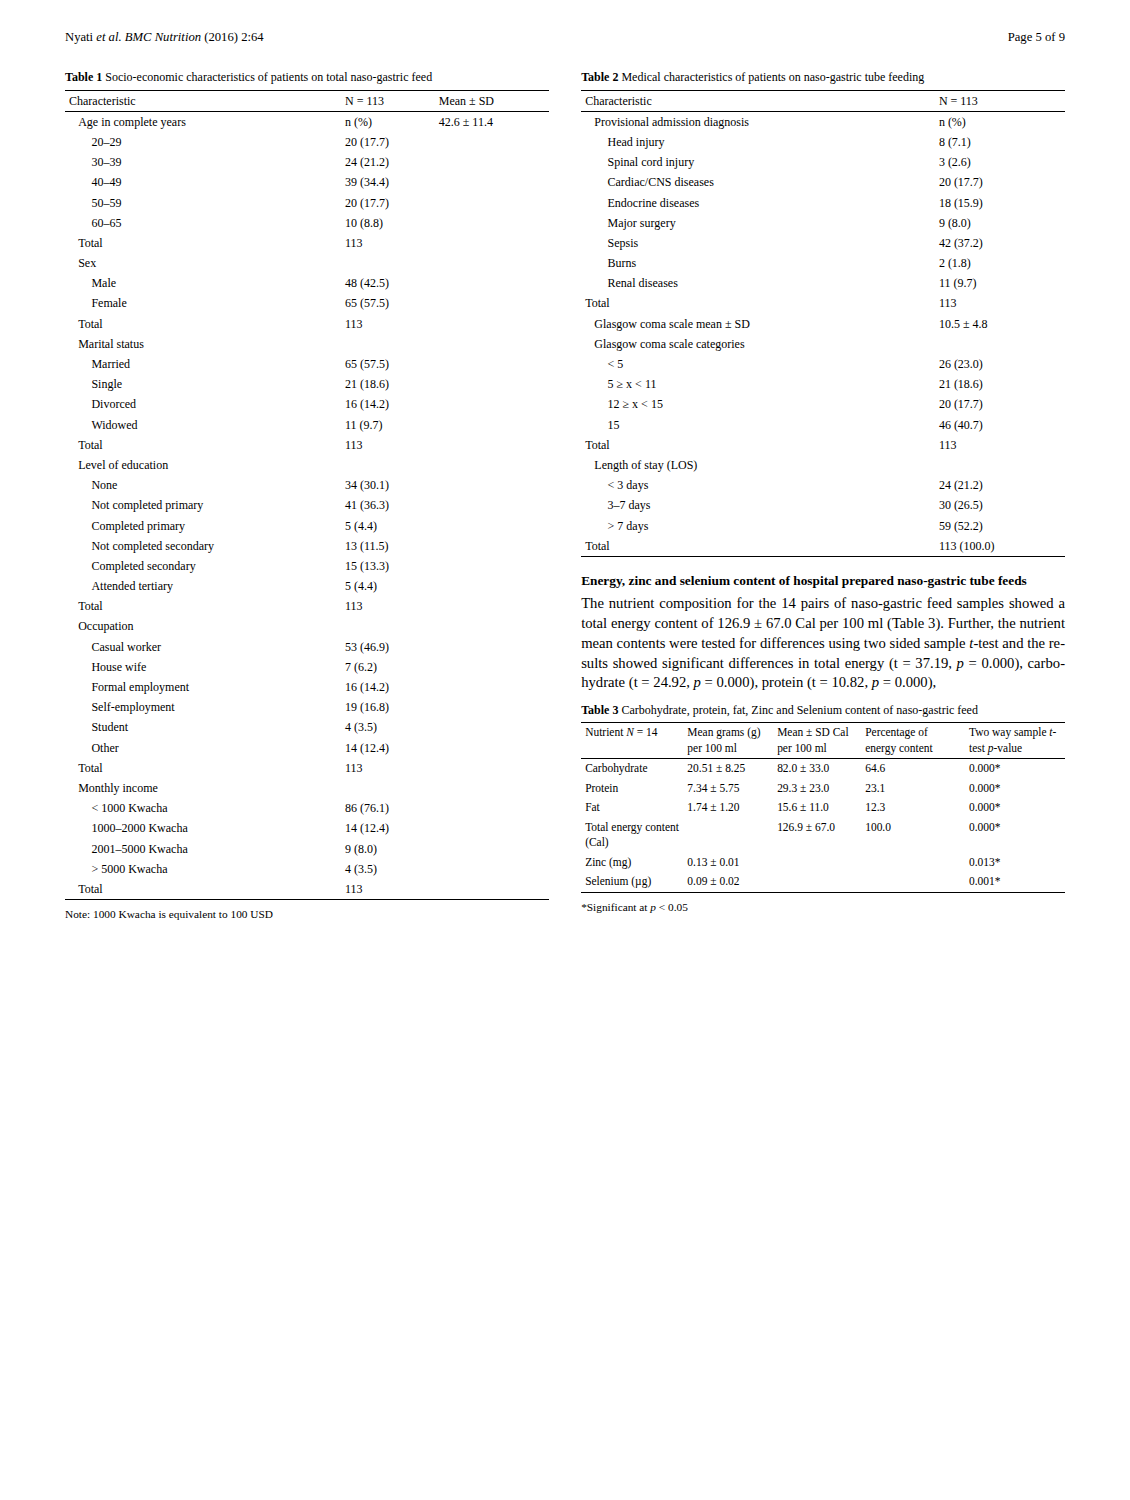Nyati et al. BMC Nutrition (2016) 2:64
Page 5 of 9
Table 1 Socio-economic characteristics of patients on total naso-gastric feed
| Characteristic | N = 113 | Mean ± SD |
| --- | --- | --- |
| Age in complete years | n (%) | 42.6 ± 11.4 |
| 20–29 | 20 (17.7) | |
| 30–39 | 24 (21.2) | |
| 40–49 | 39 (34.4) | |
| 50–59 | 20 (17.7) | |
| 60–65 | 10 (8.8) | |
| Total | 113 | |
| Sex | | |
| Male | 48 (42.5) | |
| Female | 65 (57.5) | |
| Total | 113 | |
| Marital status | | |
| Married | 65 (57.5) | |
| Single | 21 (18.6) | |
| Divorced | 16 (14.2) | |
| Widowed | 11 (9.7) | |
| Total | 113 | |
| Level of education | | |
| None | 34 (30.1) | |
| Not completed primary | 41 (36.3) | |
| Completed primary | 5 (4.4) | |
| Not completed secondary | 13 (11.5) | |
| Completed secondary | 15 (13.3) | |
| Attended tertiary | 5 (4.4) | |
| Total | 113 | |
| Occupation | | |
| Casual worker | 53 (46.9) | |
| House wife | 7 (6.2) | |
| Formal employment | 16 (14.2) | |
| Self-employment | 19 (16.8) | |
| Student | 4 (3.5) | |
| Other | 14 (12.4) | |
| Total | 113 | |
| Monthly income | | |
| < 1000 Kwacha | 86 (76.1) | |
| 1000–2000 Kwacha | 14 (12.4) | |
| 2001–5000 Kwacha | 9 (8.0) | |
| > 5000 Kwacha | 4 (3.5) | |
| Total | 113 | |
Note: 1000 Kwacha is equivalent to 100 USD
Table 2 Medical characteristics of patients on naso-gastric tube feeding
| Characteristic | N = 113 |
| --- | --- |
| Provisional admission diagnosis | n (%) |
| Head injury | 8 (7.1) |
| Spinal cord injury | 3 (2.6) |
| Cardiac/CNS diseases | 20 (17.7) |
| Endocrine diseases | 18 (15.9) |
| Major surgery | 9 (8.0) |
| Sepsis | 42 (37.2) |
| Burns | 2 (1.8) |
| Renal diseases | 11 (9.7) |
| Total | 113 |
| Glasgow coma scale mean ± SD | 10.5 ± 4.8 |
| Glasgow coma scale categories | |
| < 5 | 26 (23.0) |
| 5 ≥ x < 11 | 21 (18.6) |
| 12 ≥ x < 15 | 20 (17.7) |
| 15 | 46 (40.7) |
| Total | 113 |
| Length of stay (LOS) | |
| < 3 days | 24 (21.2) |
| 3–7 days | 30 (26.5) |
| > 7 days | 59 (52.2) |
| Total | 113 (100.0) |
Energy, zinc and selenium content of hospital prepared naso-gastric tube feeds
The nutrient composition for the 14 pairs of naso-gastric feed samples showed a total energy content of 126.9 ± 67.0 Cal per 100 ml (Table 3). Further, the nutrient mean contents were tested for differences using two sided sample t-test and the results showed significant differences in total energy (t = 37.19, p = 0.000), carbohydrate (t = 24.92, p = 0.000), protein (t = 10.82, p = 0.000),
Table 3 Carbohydrate, protein, fat, Zinc and Selenium content of naso-gastric feed
| Nutrient N = 14 | Mean grams (g) per 100 ml | Mean ± SD Cal per 100 ml | Percentage of energy content | Two way sample t -test p -value |
| --- | --- | --- | --- | --- |
| Carbohydrate | 20.51 ± 8.25 | 82.0 ± 33.0 | 64.6 | 0.000* |
| Protein | 7.34 ± 5.75 | 29.3 ± 23.0 | 23.1 | 0.000* |
| Fat | 1.74 ± 1.20 | 15.6 ± 11.0 | 12.3 | 0.000* |
| Total energy content (Cal) | | 126.9 ± 67.0 | 100.0 | 0.000* |
| Zinc (mg) | 0.13 ± 0.01 | | | 0.013* |
| Selenium (µg) | 0.09 ± 0.02 | | | 0.001* |
*Significant at p < 0.05